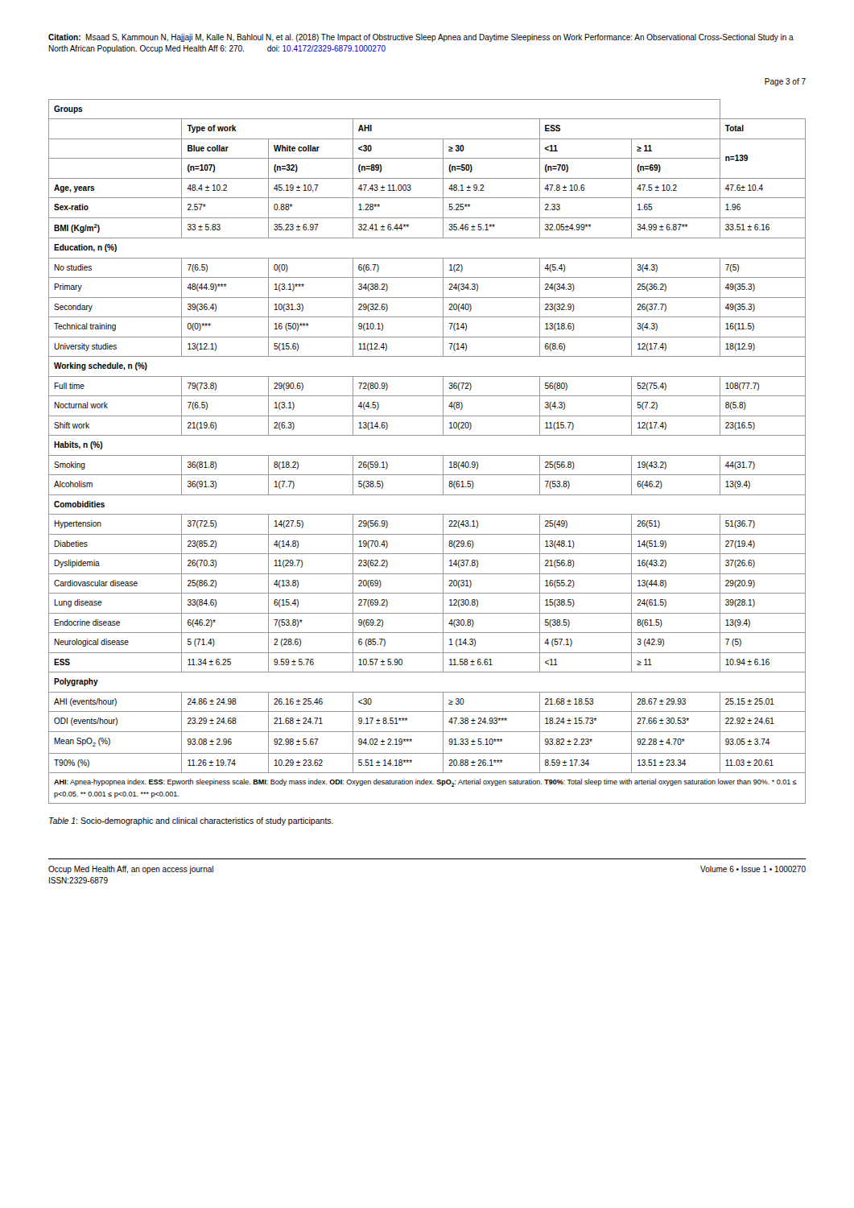Citation: Msaad S, Kammoun N, Hajjaji M, Kalle N, Bahloul N, et al. (2018) The Impact of Obstructive Sleep Apnea and Daytime Sleepiness on Work Performance: An Observational Cross-Sectional Study in a North African Population. Occup Med Health Aff 6: 270. doi: 10.4172/2329-6879.1000270
Page 3 of 7
| Groups |
| | Type of work | AHI | ESS | Total |
| | Blue collar | White collar | <30 | ≥ 30 | <11 | ≥ 11 | n=139 |
| | (n=107) | (n=32) | (n=89) | (n=50) | (n=70) | (n=69) |
| Age, years | 48.4 ± 10.2 | 45.19 ± 10,7 | 47.43 ± 11.003 | 48.1 ± 9.2 | 47.8 ± 10.6 | 47.5 ± 10.2 | 47.6± 10.4 |
| Sex-ratio | 2.57* | 0.88* | 1.28** | 5.25** | 2.33 | 1.65 | 1.96 |
| BMI (Kg/m 2 ) | 33 ± 5.83 | 35.23 ± 6.97 | 32.41 ± 6.44** | 35.46 ± 5.1** | 32.05±4.99** | 34.99 ± 6.87** | 33.51 ± 6.16 |
| Education, n (%) |
| No studies | 7(6.5) | 0(0) | 6(6.7) | 1(2) | 4(5.4) | 3(4.3) | 7(5) |
| Primary | 48(44.9)*** | 1(3.1)*** | 34(38.2) | 24(34.3) | 24(34.3) | 25(36.2) | 49(35.3) |
| Secondary | 39(36.4) | 10(31.3) | 29(32.6) | 20(40) | 23(32.9) | 26(37.7) | 49(35.3) |
| Technical training | 0(0)*** | 16 (50)*** | 9(10.1) | 7(14) | 13(18.6) | 3(4.3) | 16(11.5) |
| University studies | 13(12.1) | 5(15.6) | 11(12.4) | 7(14) | 6(8.6) | 12(17.4) | 18(12.9) |
| Working schedule, n (%) |
| Full time | 79(73.8) | 29(90.6) | 72(80.9) | 36(72) | 56(80) | 52(75.4) | 108(77.7) |
| Nocturnal work | 7(6.5) | 1(3.1) | 4(4.5) | 4(8) | 3(4.3) | 5(7.2) | 8(5.8) |
| Shift work | 21(19.6) | 2(6.3) | 13(14.6) | 10(20) | 11(15.7) | 12(17.4) | 23(16.5) |
| Habits, n (%) |
| Smoking | 36(81.8) | 8(18.2) | 26(59.1) | 18(40.9) | 25(56.8) | 19(43.2) | 44(31.7) |
| Alcoholism | 36(91.3) | 1(7.7) | 5(38.5) | 8(61.5) | 7(53.8) | 6(46.2) | 13(9.4) |
| Comobidities |
| Hypertension | 37(72.5) | 14(27.5) | 29(56.9) | 22(43.1) | 25(49) | 26(51) | 51(36.7) |
| Diabeties | 23(85.2) | 4(14.8) | 19(70.4) | 8(29.6) | 13(48.1) | 14(51.9) | 27(19.4) |
| Dyslipidemia | 26(70.3) | 11(29.7) | 23(62.2) | 14(37.8) | 21(56.8) | 16(43.2) | 37(26.6) |
| Cardiovascular disease | 25(86.2) | 4(13.8) | 20(69) | 20(31) | 16(55.2) | 13(44.8) | 29(20.9) |
| Lung disease | 33(84.6) | 6(15.4) | 27(69.2) | 12(30.8) | 15(38.5) | 24(61.5) | 39(28.1) |
| Endocrine disease | 6(46.2)* | 7(53.8)* | 9(69.2) | 4(30.8) | 5(38.5) | 8(61.5) | 13(9.4) |
| Neurological disease | 5 (71.4) | 2 (28.6) | 6 (85.7) | 1 (14.3) | 4 (57.1) | 3 (42.9) | 7 (5) |
| ESS | 11.34 ± 6.25 | 9.59 ± 5.76 | 10.57 ± 5.90 | 11.58 ± 6.61 | <11 | ≥ 11 | 10.94 ± 6.16 |
| Polygraphy |
| AHI (events/hour) | 24.86 ± 24.98 | 26.16 ± 25.46 | <30 | ≥ 30 | 21.68 ± 18.53 | 28.67 ± 29.93 | 25.15 ± 25.01 |
| ODI (events/hour) | 23.29 ± 24.68 | 21.68 ± 24.71 | 9.17 ± 8.51*** | 47.38 ± 24.93*** | 18.24 ± 15.73* | 27.66 ± 30.53* | 22.92 ± 24.61 |
| Mean SpO 2 (%) | 93.08 ± 2.96 | 92.98 ± 5.67 | 94.02 ± 2.19*** | 91.33 ± 5.10*** | 93.82 ± 2.23* | 92.28 ± 4.70* | 93.05 ± 3.74 |
| T90% (%) | 11.26 ± 19.74 | 10.29 ± 23.62 | 5.51 ± 14.18*** | 20.88 ± 26.1*** | 8.59 ± 17.34 | 13.51 ± 23.34 | 11.03 ± 20.61 |
| AHI : Apnea-hypopnea index. ESS : Epworth sleepiness scale. BMI : Body mass index. ODI : Oxygen desaturation index. SpO 2 : Arterial oxygen saturation. T90% : Total sleep time with arterial oxygen saturation lower than 90%. * 0.01 ≤ p<0.05. ** 0.001 ≤ p<0.01. *** p<0.001. |
Table 1: Socio-demographic and clinical characteristics of study participants.
Occup Med Health Aff, an open access journal
ISSN:2329-6879
Volume 6 • Issue 1 • 1000270